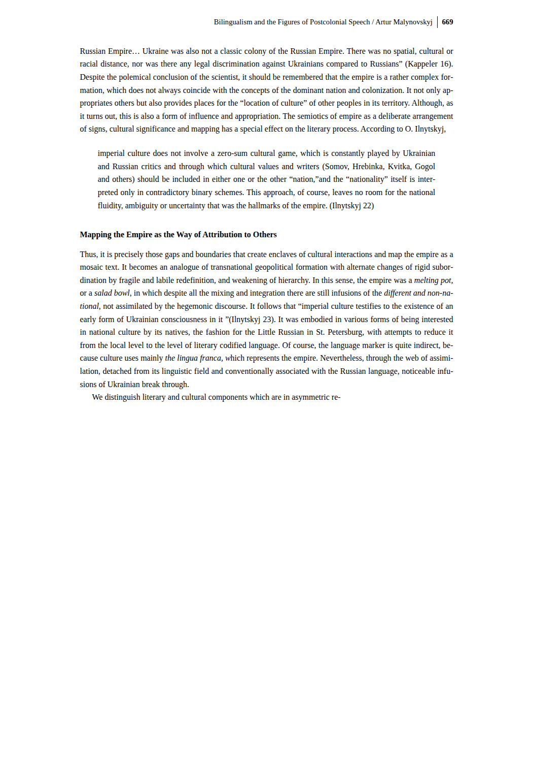Bilingualism and the Figures of Postcolonial Speech / Artur Malynovskyj 669
Russian Empire… Ukraine was also not a classic colony of the Russian Empire. There was no spatial, cultural or racial distance, nor was there any legal discrimination against Ukrainians compared to Russians” (Kappeler 16). Despite the polemical conclusion of the scientist, it should be remembered that the empire is a rather complex formation, which does not always coincide with the concepts of the dominant nation and colonization. It not only appropriates others but also provides places for the “location of culture” of other peoples in its territory. Although, as it turns out, this is also a form of influence and appropriation. The semiotics of empire as a deliberate arrangement of signs, cultural significance and mapping has a special effect on the literary process. According to O. Ilnytskyj,
imperial culture does not involve a zero-sum cultural game, which is constantly played by Ukrainian and Russian critics and through which cultural values and writers (Somov, Hrebinka, Kvitka, Gogol and others) should be included in either one or the other “nation,”and the “nationality” itself is interpreted only in contradictory binary schemes. This approach, of course, leaves no room for the national fluidity, ambiguity or uncertainty that was the hallmarks of the empire. (Ilnytskyj 22)
Mapping the Empire as the Way of Attribution to Others
Thus, it is precisely those gaps and boundaries that create enclaves of cultural interactions and map the empire as a mosaic text. It becomes an analogue of transnational geopolitical formation with alternate changes of rigid subordination by fragile and labile redefinition, and weakening of hierarchy. In this sense, the empire was a melting pot, or a salad bowl, in which despite all the mixing and integration there are still infusions of the different and non-national, not assimilated by the hegemonic discourse. It follows that “imperial culture testifies to the existence of an early form of Ukrainian consciousness in it ”(Ilnytskyj 23). It was embodied in various forms of being interested in national culture by its natives, the fashion for the Little Russian in St. Petersburg, with attempts to reduce it from the local level to the level of literary codified language. Of course, the language marker is quite indirect, because culture uses mainly the lingua franca, which represents the empire. Nevertheless, through the web of assimilation, detached from its linguistic field and conventionally associated with the Russian language, noticeable infusions of Ukrainian break through.
We distinguish literary and cultural components which are in asymmetric re-